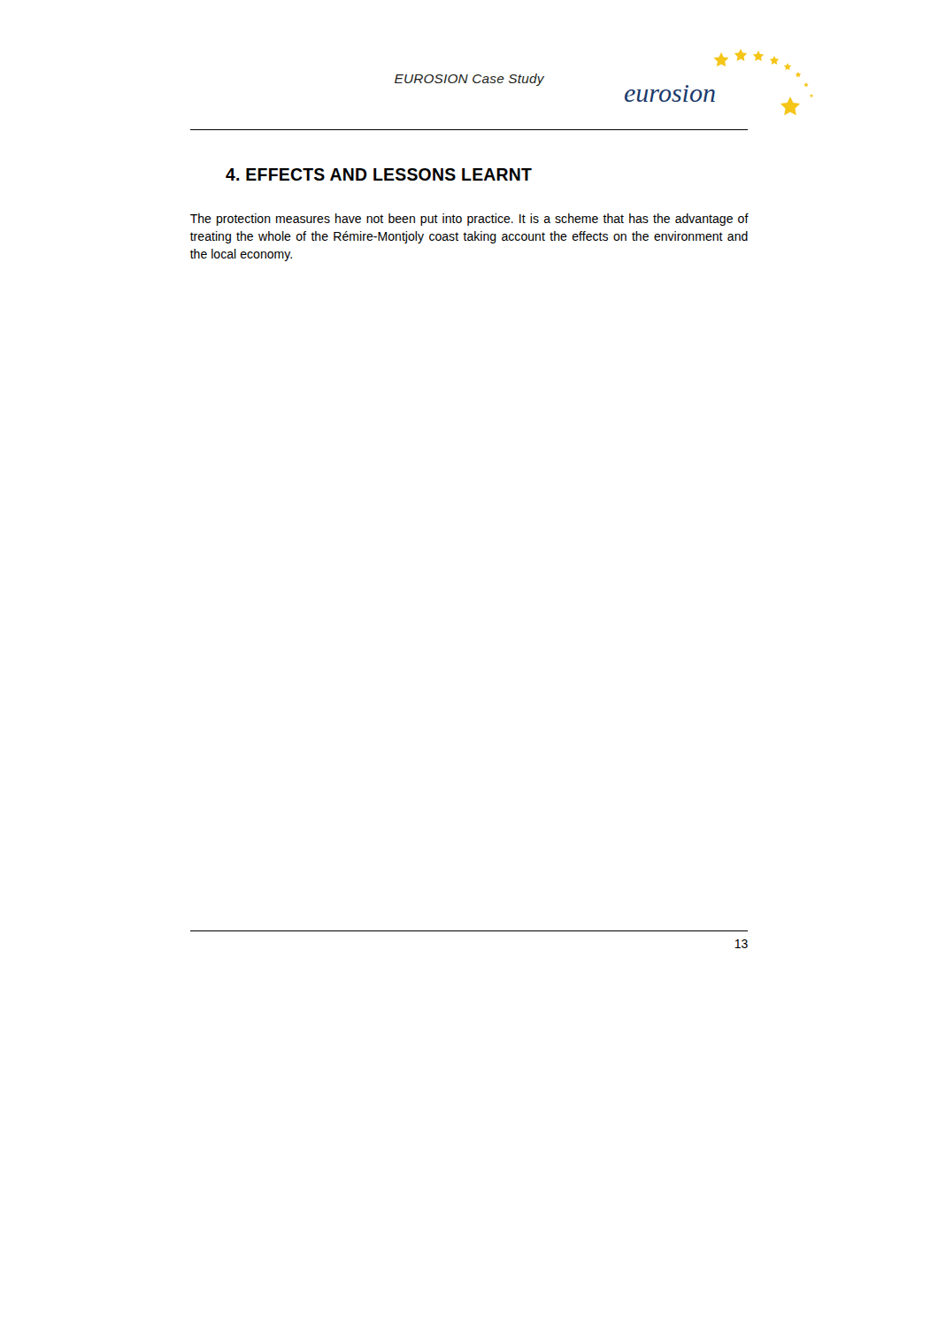EUROSION Case Study
eurosion
4. EFFECTS AND LESSONS LEARNT
The protection measures have not been put into practice. It is a scheme that has the advantage of treating the whole of the Rémire-Montjoly coast taking account the effects on the environment and the local economy.
13